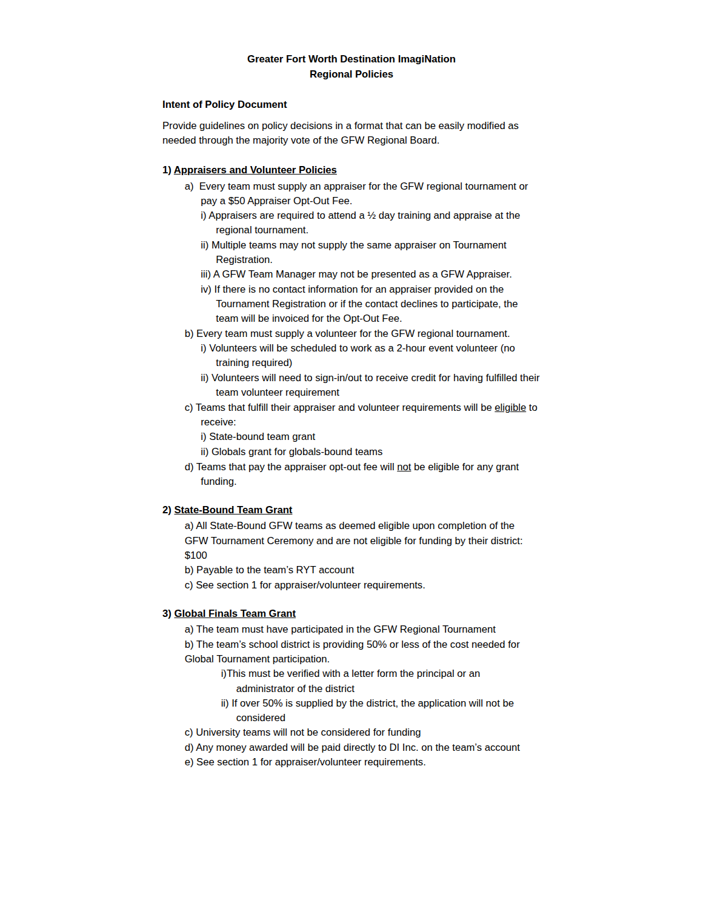Greater Fort Worth Destination ImagiNation Regional Policies
Intent of Policy Document
Provide guidelines on policy decisions in a format that can be easily modified as needed through the majority vote of the GFW Regional Board.
1) Appraisers and Volunteer Policies
a) Every team must supply an appraiser for the GFW regional tournament or pay a $50 Appraiser Opt-Out Fee.
i) Appraisers are required to attend a ½ day training and appraise at the regional tournament.
ii) Multiple teams may not supply the same appraiser on Tournament Registration.
iii) A GFW Team Manager may not be presented as a GFW Appraiser.
iv) If there is no contact information for an appraiser provided on the Tournament Registration or if the contact declines to participate, the team will be invoiced for the Opt-Out Fee.
b) Every team must supply a volunteer for the GFW regional tournament.
i) Volunteers will be scheduled to work as a 2-hour event volunteer (no training required)
ii) Volunteers will need to sign-in/out to receive credit for having fulfilled their team volunteer requirement
c) Teams that fulfill their appraiser and volunteer requirements will be eligible to receive:
i) State-bound team grant
ii) Globals grant for globals-bound teams
d) Teams that pay the appraiser opt-out fee will not be eligible for any grant funding.
2) State-Bound Team Grant
a) All State-Bound GFW teams as deemed eligible upon completion of the GFW Tournament Ceremony and are not eligible for funding by their district: $100
b) Payable to the team’s RYT account
c) See section 1 for appraiser/volunteer requirements.
3) Global Finals Team Grant
a) The team must have participated in the GFW Regional Tournament
b) The team’s school district is providing 50% or less of the cost needed for Global Tournament participation.
i)This must be verified with a letter form the principal or an administrator of the district
ii) If over 50% is supplied by the district, the application will not be considered
c) University teams will not be considered for funding
d) Any money awarded will be paid directly to DI Inc. on the team’s account
e) See section 1 for appraiser/volunteer requirements.